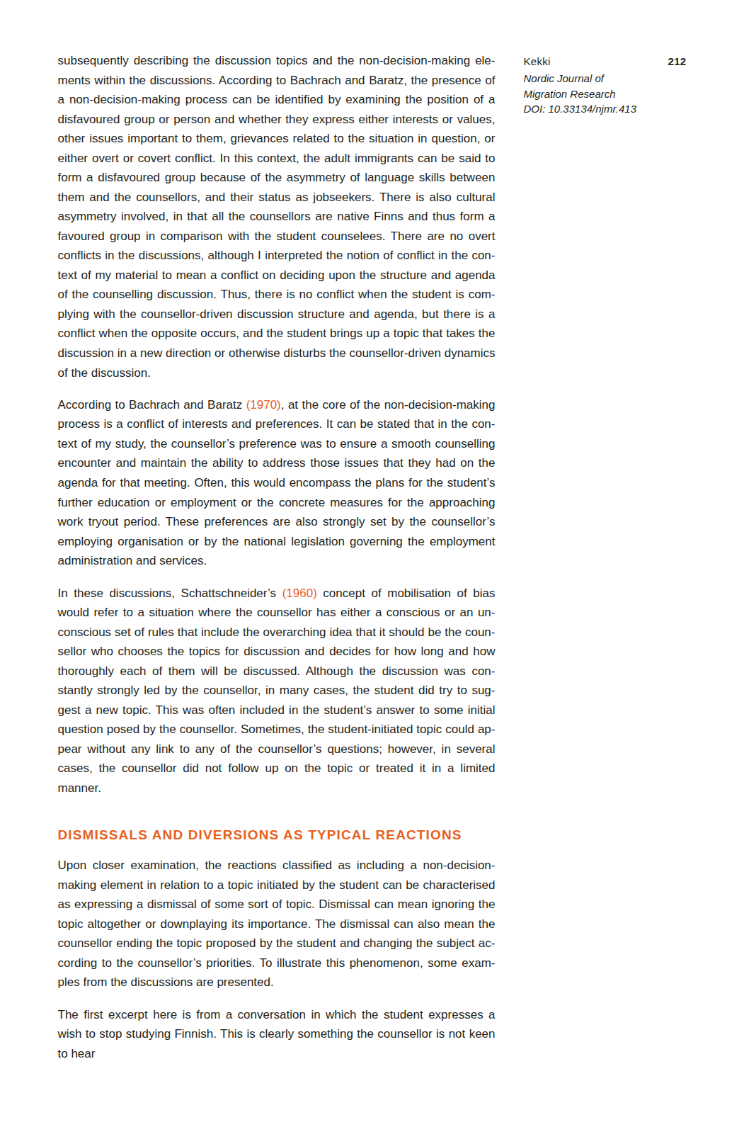subsequently describing the discussion topics and the non-decision-making elements within the discussions. According to Bachrach and Baratz, the presence of a non-decision-making process can be identified by examining the position of a disfavoured group or person and whether they express either interests or values, other issues important to them, grievances related to the situation in question, or either overt or covert conflict. In this context, the adult immigrants can be said to form a disfavoured group because of the asymmetry of language skills between them and the counsellors, and their status as jobseekers. There is also cultural asymmetry involved, in that all the counsellors are native Finns and thus form a favoured group in comparison with the student counselees. There are no overt conflicts in the discussions, although I interpreted the notion of conflict in the context of my material to mean a conflict on deciding upon the structure and agenda of the counselling discussion. Thus, there is no conflict when the student is complying with the counsellor-driven discussion structure and agenda, but there is a conflict when the opposite occurs, and the student brings up a topic that takes the discussion in a new direction or otherwise disturbs the counsellor-driven dynamics of the discussion.
According to Bachrach and Baratz (1970), at the core of the non-decision-making process is a conflict of interests and preferences. It can be stated that in the context of my study, the counsellor’s preference was to ensure a smooth counselling encounter and maintain the ability to address those issues that they had on the agenda for that meeting. Often, this would encompass the plans for the student’s further education or employment or the concrete measures for the approaching work tryout period. These preferences are also strongly set by the counsellor’s employing organisation or by the national legislation governing the employment administration and services.
In these discussions, Schattschneider’s (1960) concept of mobilisation of bias would refer to a situation where the counsellor has either a conscious or an unconscious set of rules that include the overarching idea that it should be the counsellor who chooses the topics for discussion and decides for how long and how thoroughly each of them will be discussed. Although the discussion was constantly strongly led by the counsellor, in many cases, the student did try to suggest a new topic. This was often included in the student’s answer to some initial question posed by the counsellor. Sometimes, the student-initiated topic could appear without any link to any of the counsellor’s questions; however, in several cases, the counsellor did not follow up on the topic or treated it in a limited manner.
Dismissals and diversions as typical reactions
Upon closer examination, the reactions classified as including a non-decision-making element in relation to a topic initiated by the student can be characterised as expressing a dismissal of some sort of topic. Dismissal can mean ignoring the topic altogether or downplaying its importance. The dismissal can also mean the counsellor ending the topic proposed by the student and changing the subject according to the counsellor’s priorities. To illustrate this phenomenon, some examples from the discussions are presented.
The first excerpt here is from a conversation in which the student expresses a wish to stop studying Finnish. This is clearly something the counsellor is not keen to hear
Kekki 212
Nordic Journal of
Migration Research
DOI: 10.33134/njmr.413